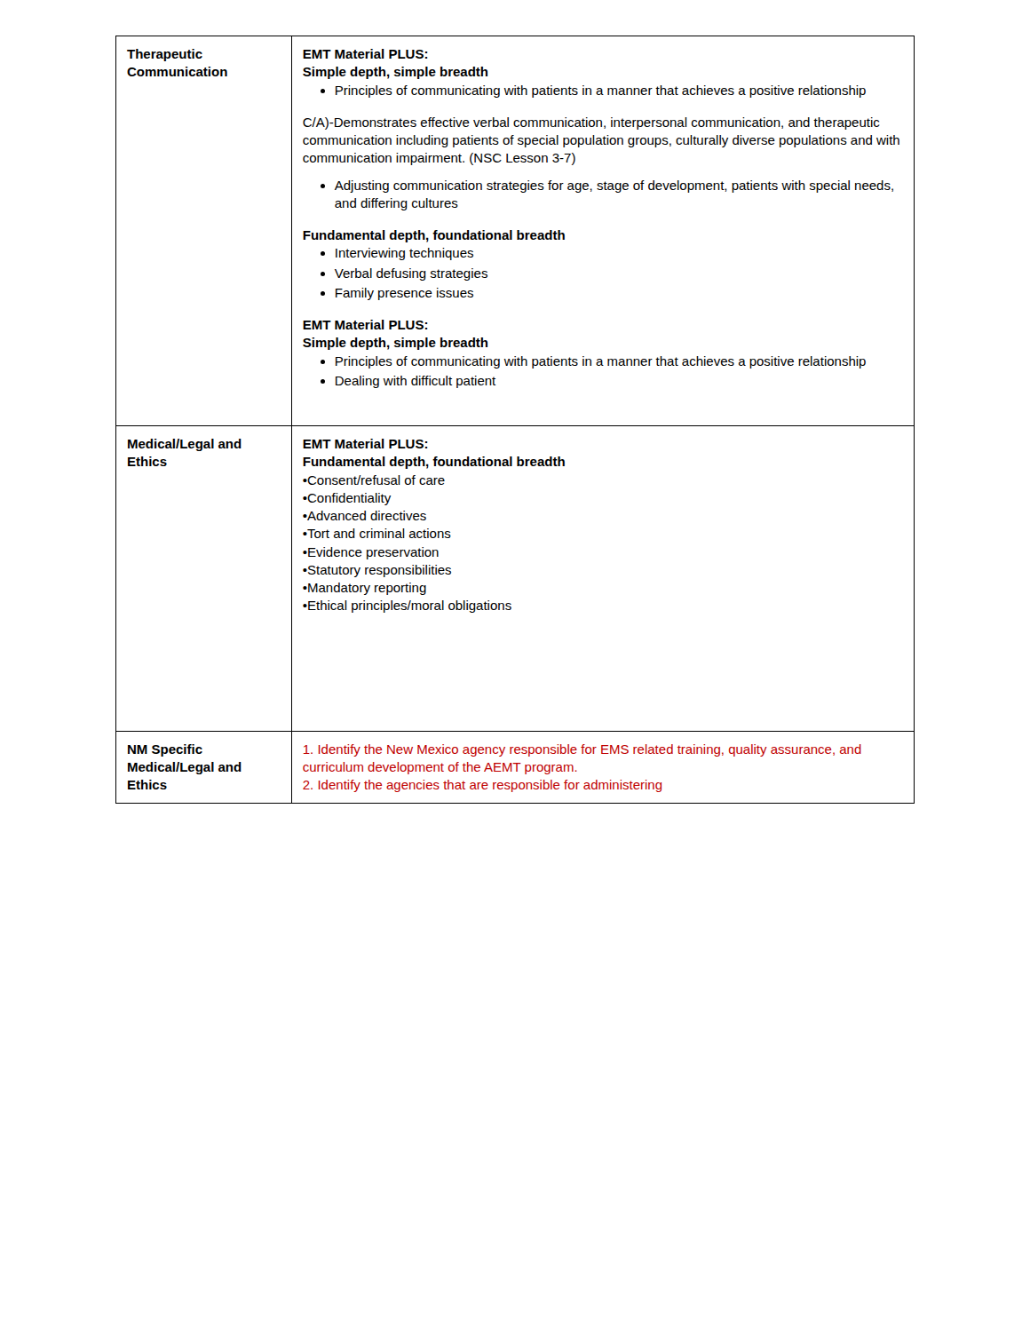| Therapeutic Communication | EMT Material PLUS: Simple depth, simple breadth Principles of communicating with patients in a manner that achieves a positive relationship C/A)-Demonstrates effective verbal communication, interpersonal communication, and therapeutic communication including patients of special population groups, culturally diverse populations and with communication impairment. (NSC Lesson 3-7) Adjusting communication strategies for age, stage of development, patients with special needs, and differing cultures Fundamental depth, foundational breadth Interviewing techniques Verbal defusing strategies Family presence issues EMT Material PLUS: Simple depth, simple breadth Principles of communicating with patients in a manner that achieves a positive relationship Dealing with difficult patient |
| Medical/Legal and Ethics | EMT Material PLUS: Fundamental depth, foundational breadth •Consent/refusal of care •Confidentiality •Advanced directives •Tort and criminal actions •Evidence preservation •Statutory responsibilities •Mandatory reporting •Ethical principles/moral obligations |
| NM Specific Medical/Legal and Ethics | 1. Identify the New Mexico agency responsible for EMS related training, quality assurance, and curriculum development of the AEMT program. 2. Identify the agencies that are responsible for administering |